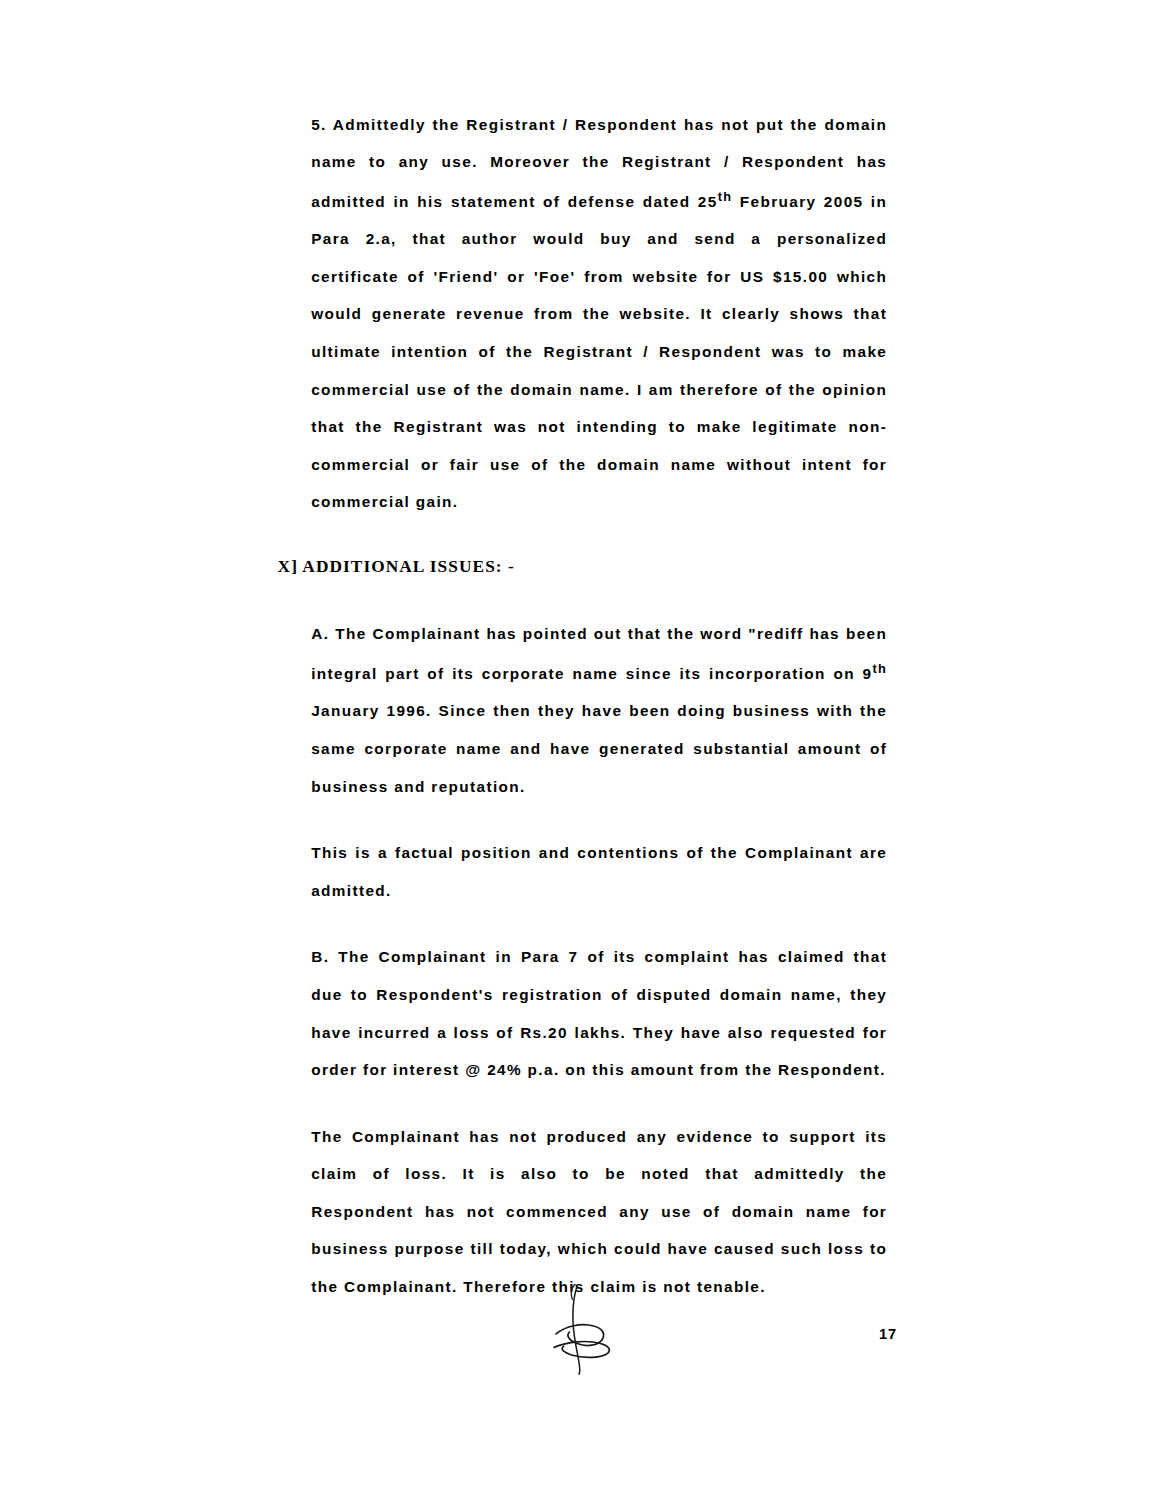5. Admittedly the Registrant / Respondent has not put the domain name to any use. Moreover the Registrant / Respondent has admitted in his statement of defense dated 25th February 2005 in Para 2.a, that author would buy and send a personalized certificate of 'Friend' or 'Foe' from website for US $15.00 which would generate revenue from the website. It clearly shows that ultimate intention of the Registrant / Respondent was to make commercial use of the domain name. I am therefore of the opinion that the Registrant was not intending to make legitimate non-commercial or fair use of the domain name without intent for commercial gain.
X] ADDITIONAL ISSUES: -
A. The Complainant has pointed out that the word "rediff has been integral part of its corporate name since its incorporation on 9th January 1996. Since then they have been doing business with the same corporate name and have generated substantial amount of business and reputation.
This is a factual position and contentions of the Complainant are admitted.
B. The Complainant in Para 7 of its complaint has claimed that due to Respondent's registration of disputed domain name, they have incurred a loss of Rs.20 lakhs. They have also requested for order for interest @ 24% p.a. on this amount from the Respondent.
The Complainant has not produced any evidence to support its claim of loss. It is also to be noted that admittedly the Respondent has not commenced any use of domain name for business purpose till today, which could have caused such loss to the Complainant. Therefore this claim is not tenable.
17